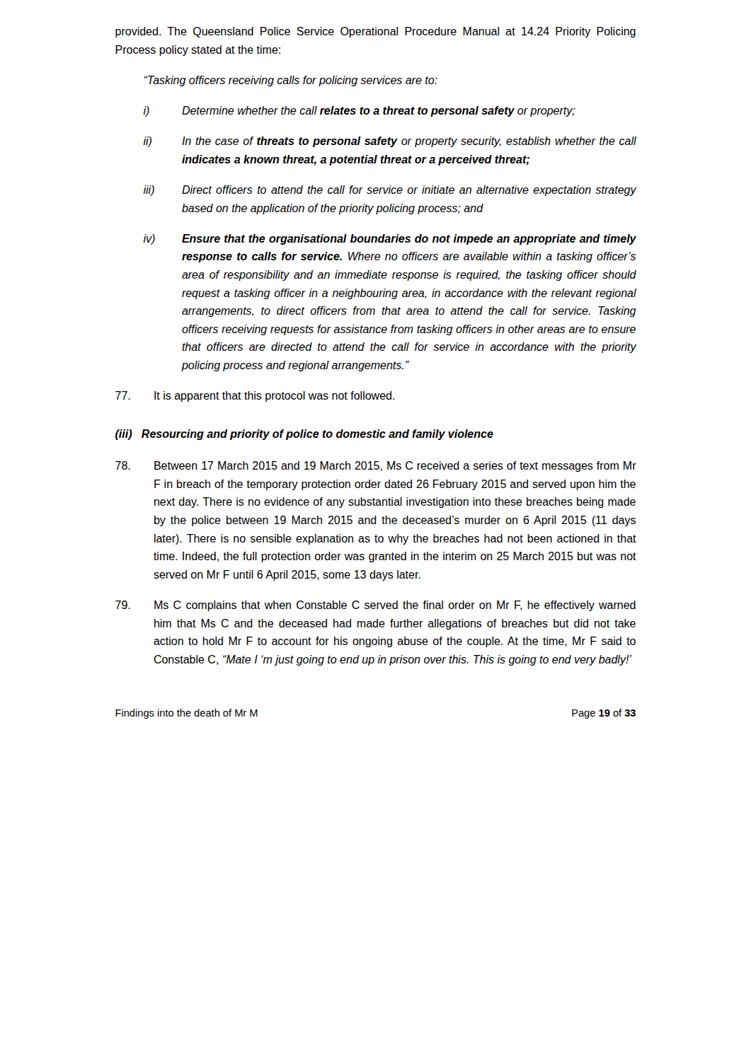provided. The Queensland Police Service Operational Procedure Manual at 14.24 Priority Policing Process policy stated at the time:
“Tasking officers receiving calls for policing services are to:
i) Determine whether the call relates to a threat to personal safety or property;
ii) In the case of threats to personal safety or property security, establish whether the call indicates a known threat, a potential threat or a perceived threat;
iii) Direct officers to attend the call for service or initiate an alternative expectation strategy based on the application of the priority policing process; and
iv) Ensure that the organisational boundaries do not impede an appropriate and timely response to calls for service. Where no officers are available within a tasking officer’s area of responsibility and an immediate response is required, the tasking officer should request a tasking officer in a neighbouring area, in accordance with the relevant regional arrangements, to direct officers from that area to attend the call for service. Tasking officers receiving requests for assistance from tasking officers in other areas are to ensure that officers are directed to attend the call for service in accordance with the priority policing process and regional arrangements.”
77. It is apparent that this protocol was not followed.
(iii) Resourcing and priority of police to domestic and family violence
78. Between 17 March 2015 and 19 March 2015, Ms C received a series of text messages from Mr F in breach of the temporary protection order dated 26 February 2015 and served upon him the next day. There is no evidence of any substantial investigation into these breaches being made by the police between 19 March 2015 and the deceased’s murder on 6 April 2015 (11 days later). There is no sensible explanation as to why the breaches had not been actioned in that time. Indeed, the full protection order was granted in the interim on 25 March 2015 but was not served on Mr F until 6 April 2015, some 13 days later.
79. Ms C complains that when Constable C served the final order on Mr F, he effectively warned him that Ms C and the deceased had made further allegations of breaches but did not take action to hold Mr F to account for his ongoing abuse of the couple. At the time, Mr F said to Constable C, “Mate I ‘m just going to end up in prison over this. This is going to end very badly!’
Findings into the death of Mr M Page 19 of 33